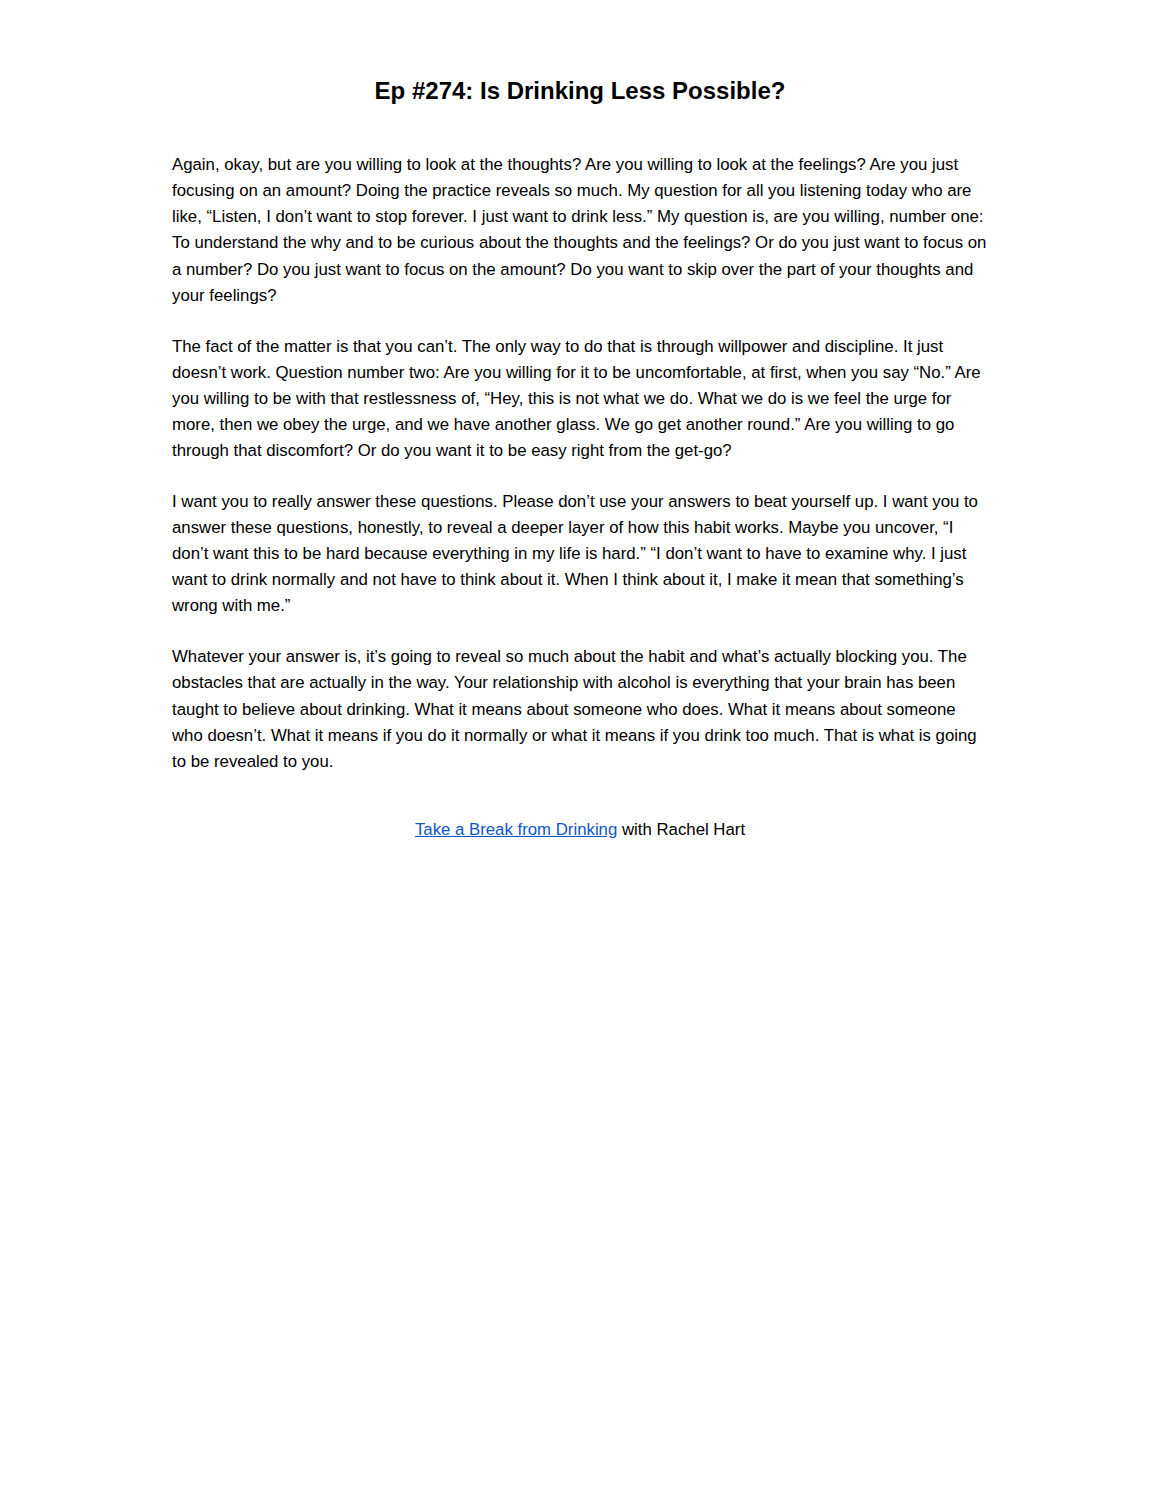Ep #274: Is Drinking Less Possible?
Again, okay, but are you willing to look at the thoughts? Are you willing to look at the feelings? Are you just focusing on an amount? Doing the practice reveals so much. My question for all you listening today who are like, “Listen, I don’t want to stop forever. I just want to drink less.” My question is, are you willing, number one: To understand the why and to be curious about the thoughts and the feelings? Or do you just want to focus on a number? Do you just want to focus on the amount? Do you want to skip over the part of your thoughts and your feelings?
The fact of the matter is that you can’t. The only way to do that is through willpower and discipline. It just doesn’t work. Question number two: Are you willing for it to be uncomfortable, at first, when you say “No.” Are you willing to be with that restlessness of, “Hey, this is not what we do. What we do is we feel the urge for more, then we obey the urge, and we have another glass. We go get another round.” Are you willing to go through that discomfort? Or do you want it to be easy right from the get-go?
I want you to really answer these questions. Please don’t use your answers to beat yourself up. I want you to answer these questions, honestly, to reveal a deeper layer of how this habit works. Maybe you uncover, “I don’t want this to be hard because everything in my life is hard.” “I don’t want to have to examine why. I just want to drink normally and not have to think about it. When I think about it, I make it mean that something’s wrong with me.”
Whatever your answer is, it’s going to reveal so much about the habit and what’s actually blocking you. The obstacles that are actually in the way. Your relationship with alcohol is everything that your brain has been taught to believe about drinking. What it means about someone who does. What it means about someone who doesn’t. What it means if you do it normally or what it means if you drink too much. That is what is going to be revealed to you.
Take a Break from Drinking with Rachel Hart